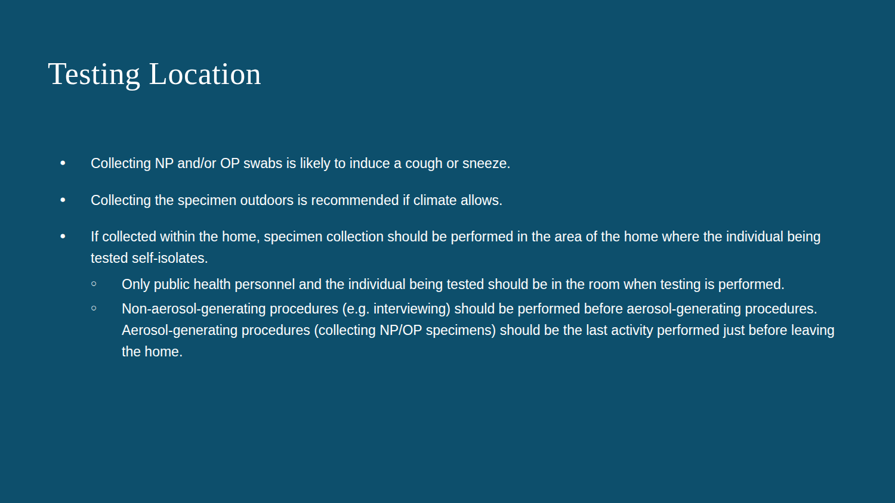Testing Location
Collecting NP and/or OP swabs is likely to induce a cough or sneeze.
Collecting the specimen outdoors is recommended if climate allows.
If collected within the home, specimen collection should be performed in the area of the home where the individual being tested self-isolates.
Only public health personnel and the individual being tested should be in the room when testing is performed.
Non-aerosol-generating procedures (e.g. interviewing) should be performed before aerosol-generating procedures. Aerosol-generating procedures (collecting NP/OP specimens) should be the last activity performed just before leaving the home.